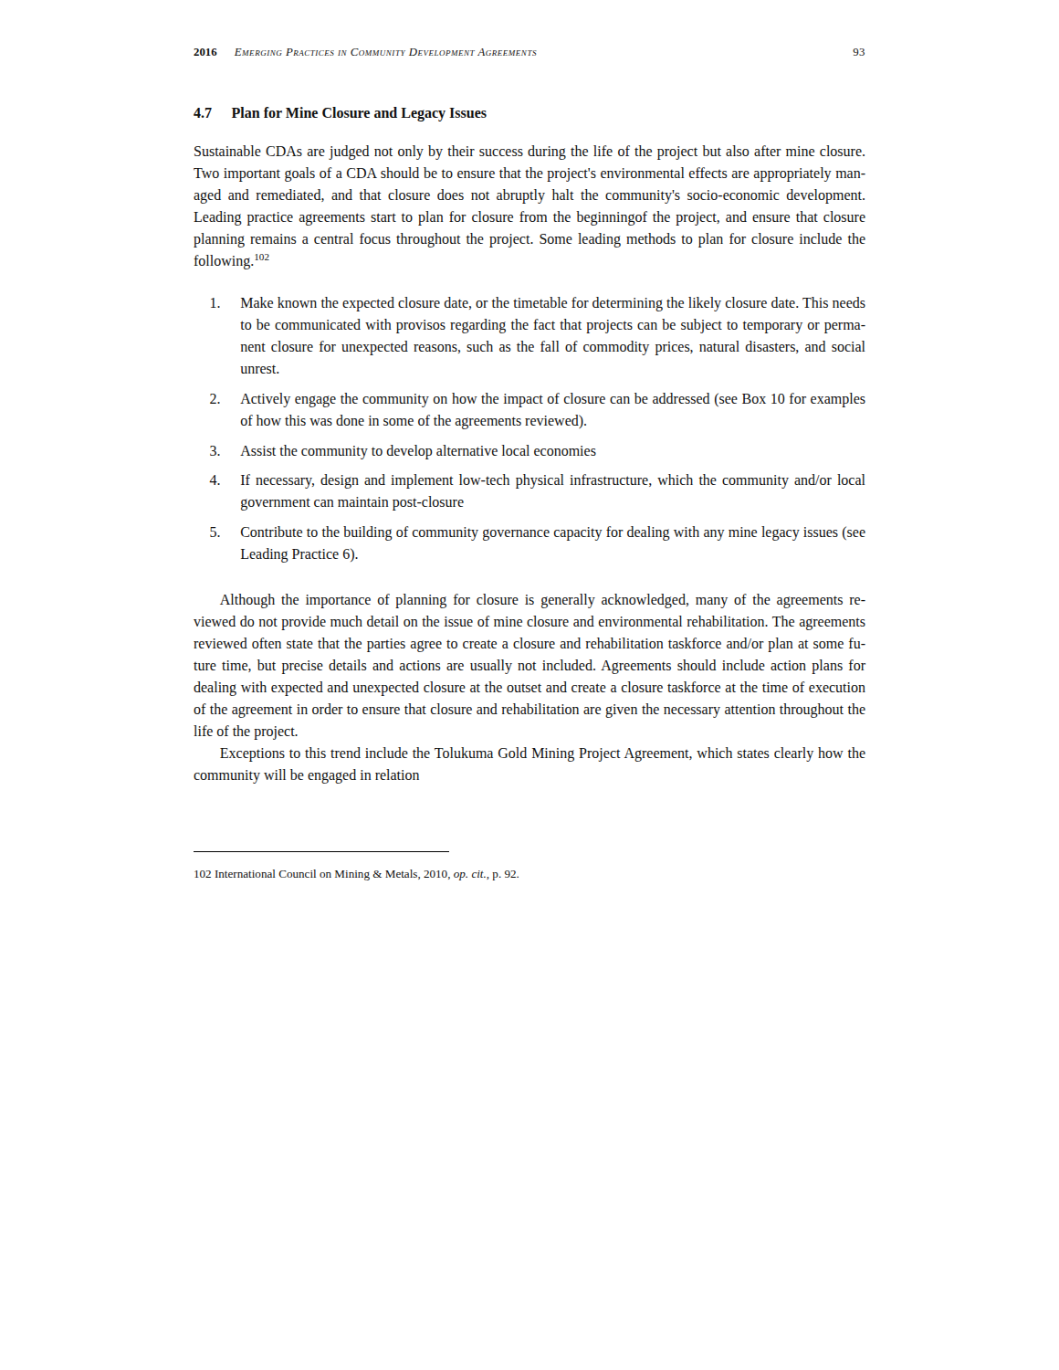2016 Emerging Practices in Community Development Agreements 93
4.7 Plan for Mine Closure and Legacy Issues
Sustainable CDAs are judged not only by their success during the life of the project but also after mine closure. Two important goals of a CDA should be to ensure that the project's environmental effects are appropriately managed and remediated, and that closure does not abruptly halt the community's socio-economic development. Leading practice agreements start to plan for closure from the beginningof the project, and ensure that closure planning remains a central focus throughout the project. Some leading methods to plan for closure include the following.102
Make known the expected closure date, or the timetable for determining the likely closure date. This needs to be communicated with provisos regarding the fact that projects can be subject to temporary or permanent closure for unexpected reasons, such as the fall of commodity prices, natural disasters, and social unrest.
Actively engage the community on how the impact of closure can be addressed (see Box 10 for examples of how this was done in some of the agreements reviewed).
Assist the community to develop alternative local economies
If necessary, design and implement low-tech physical infrastructure, which the community and/or local government can maintain post-closure
Contribute to the building of community governance capacity for dealing with any mine legacy issues (see Leading Practice 6).
Although the importance of planning for closure is generally acknowledged, many of the agreements reviewed do not provide much detail on the issue of mine closure and environmental rehabilitation. The agreements reviewed often state that the parties agree to create a closure and rehabilitation taskforce and/or plan at some future time, but precise details and actions are usually not included. Agreements should include action plans for dealing with expected and unexpected closure at the outset and create a closure taskforce at the time of execution of the agreement in order to ensure that closure and rehabilitation are given the necessary attention throughout the life of the project.
Exceptions to this trend include the Tolukuma Gold Mining Project Agreement, which states clearly how the community will be engaged in relation
102 International Council on Mining & Metals, 2010, op. cit., p. 92.